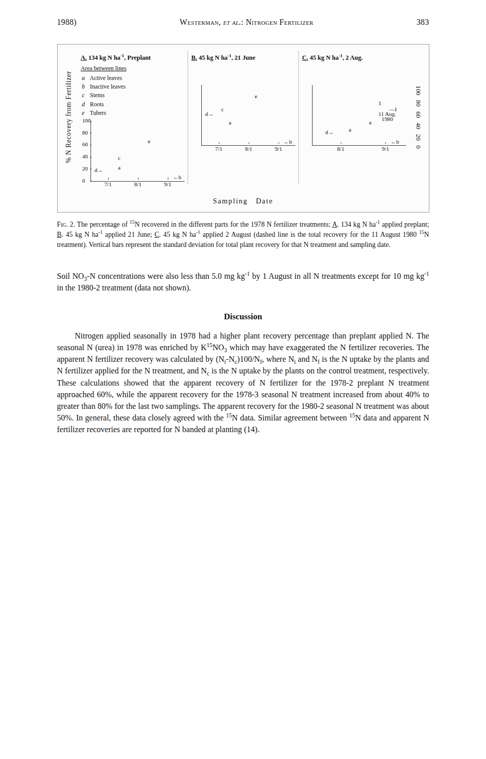1988) Westerman, et al.: Nitrogen Fertilizer 383
% N Recovery from Fertilizer
A. 134 kg N ha-1, Preplant
Area between lines
a Active leaves
b Inactive leaves
c Stems
d Roots
e Tubers
100 80 60 40 20 0 7/1 8/1 9/1 d→ c a e ←b
B. 45 kg N ha-1, 21 June
7/1 8/1 9/1 d→ c a e ←b
C. 45 kg N ha-1, 2 Aug.
8/1 9/1 I —I 11 Aug. 1980 d→ a e ←b
100 80 60 40 20 0
Sampling Date
Fig. 2. The percentage of 15N recovered in the different parts for the 1978 N fertilizer treatments; A. 134 kg N ha-1 applied preplant; B. 45 kg N ha-1 applied 21 June; C. 45 kg N ha-1 applied 2 August (dashed line is the total recovery for the 11 August 1980 15N treatment). Vertical bars represent the standard deviation for total plant recovery for that N treatment and sampling date.
Soil NO3-N concentrations were also less than 5.0 mg kg-1 by 1 August in all N treatments except for 10 mg kg-1 in the 1980-2 treatment (data not shown).
Discussion
Nitrogen applied seasonally in 1978 had a higher plant recovery percentage than preplant applied N. The seasonal N (urea) in 1978 was enriched by K15NO3 which may have exaggerated the N fertilizer recoveries. The apparent N fertilizer recovery was calculated by (Ni-Nc)100/Nf, where Ni and Nf is the N uptake by the plants and N fertilizer applied for the N treatment, and Nc is the N uptake by the plants on the control treatment, respectively. These calculations showed that the apparent recovery of N fertilizer for the 1978-2 preplant N treatment approached 60%, while the apparent recovery for the 1978-3 seasonal N treatment increased from about 40% to greater than 80% for the last two samplings. The apparent recovery for the 1980-2 seasonal N treatment was about 50%. In general, these data closely agreed with the 15N data. Similar agreement between 15N data and apparent N fertilizer recoveries are reported for N banded at planting (14).